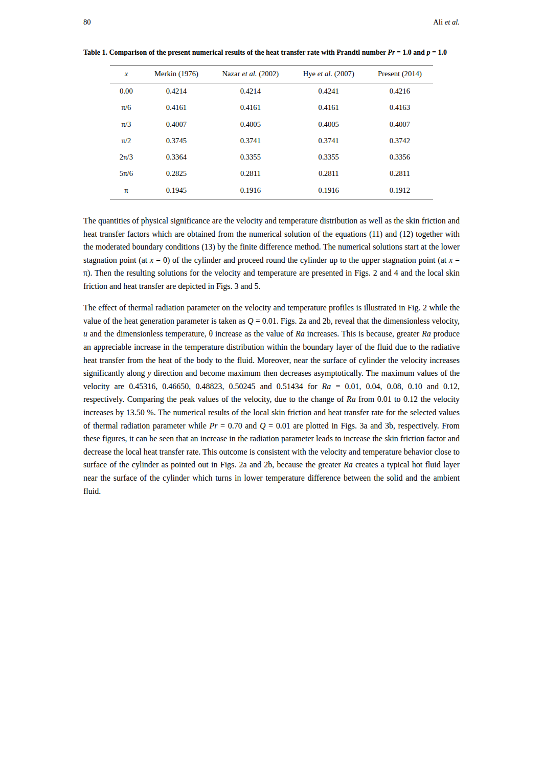80 Ali et al.
Table 1. Comparison of the present numerical results of the heat transfer rate with Prandtl number Pr = 1.0 and p = 1.0
| x | Merkin (1976) | Nazar et al. (2002) | Hye et al. (2007) | Present (2014) |
| --- | --- | --- | --- | --- |
| 0.00 | 0.4214 | 0.4214 | 0.4241 | 0.4216 |
| π /6 | 0.4161 | 0.4161 | 0.4161 | 0.4163 |
| π /3 | 0.4007 | 0.4005 | 0.4005 | 0.4007 |
| π /2 | 0.3745 | 0.3741 | 0.3741 | 0.3742 |
| 2 π /3 | 0.3364 | 0.3355 | 0.3355 | 0.3356 |
| 5 π /6 | 0.2825 | 0.2811 | 0.2811 | 0.2811 |
| π | 0.1945 | 0.1916 | 0.1916 | 0.1912 |
The quantities of physical significance are the velocity and temperature distribution as well as the skin friction and heat transfer factors which are obtained from the numerical solution of the equations (11) and (12) together with the moderated boundary conditions (13) by the finite difference method. The numerical solutions start at the lower stagnation point (at x = 0) of the cylinder and proceed round the cylinder up to the upper stagnation point (at x = π). Then the resulting solutions for the velocity and temperature are presented in Figs. 2 and 4 and the local skin friction and heat transfer are depicted in Figs. 3 and 5.
The effect of thermal radiation parameter on the velocity and temperature profiles is illustrated in Fig. 2 while the value of the heat generation parameter is taken as Q = 0.01. Figs. 2a and 2b, reveal that the dimensionless velocity, u and the dimensionless temperature, θ increase as the value of Ra increases. This is because, greater Ra produce an appreciable increase in the temperature distribution within the boundary layer of the fluid due to the radiative heat transfer from the heat of the body to the fluid. Moreover, near the surface of cylinder the velocity increases significantly along y direction and become maximum then decreases asymptotically. The maximum values of the velocity are 0.45316, 0.46650, 0.48823, 0.50245 and 0.51434 for Ra = 0.01, 0.04, 0.08, 0.10 and 0.12, respectively. Comparing the peak values of the velocity, due to the change of Ra from 0.01 to 0.12 the velocity increases by 13.50 %. The numerical results of the local skin friction and heat transfer rate for the selected values of thermal radiation parameter while Pr = 0.70 and Q = 0.01 are plotted in Figs. 3a and 3b, respectively. From these figures, it can be seen that an increase in the radiation parameter leads to increase the skin friction factor and decrease the local heat transfer rate. This outcome is consistent with the velocity and temperature behavior close to surface of the cylinder as pointed out in Figs. 2a and 2b, because the greater Ra creates a typical hot fluid layer near the surface of the cylinder which turns in lower temperature difference between the solid and the ambient fluid.